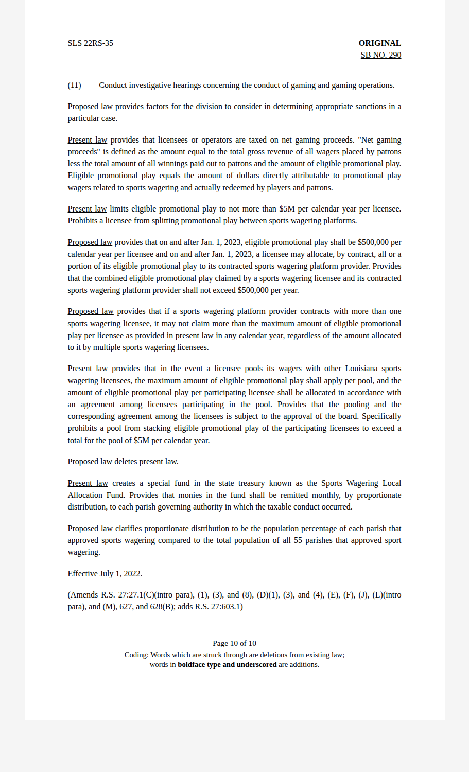SLS 22RS-35
ORIGINAL
SB NO. 290
(11)
Conduct investigative hearings concerning the conduct of gaming and gaming operations.
Proposed law provides factors for the division to consider in determining appropriate sanctions in a particular case.
Present law provides that licensees or operators are taxed on net gaming proceeds. "Net gaming proceeds" is defined as the amount equal to the total gross revenue of all wagers placed by patrons less the total amount of all winnings paid out to patrons and the amount of eligible promotional play. Eligible promotional play equals the amount of dollars directly attributable to promotional play wagers related to sports wagering and actually redeemed by players and patrons.
Present law limits eligible promotional play to not more than $5M per calendar year per licensee. Prohibits a licensee from splitting promotional play between sports wagering platforms.
Proposed law provides that on and after Jan. 1, 2023, eligible promotional play shall be $500,000 per calendar year per licensee and on and after Jan. 1, 2023, a licensee may allocate, by contract, all or a portion of its eligible promotional play to its contracted sports wagering platform provider. Provides that the combined eligible promotional play claimed by a sports wagering licensee and its contracted sports wagering platform provider shall not exceed $500,000 per year.
Proposed law provides that if a sports wagering platform provider contracts with more than one sports wagering licensee, it may not claim more than the maximum amount of eligible promotional play per licensee as provided in present law in any calendar year, regardless of the amount allocated to it by multiple sports wagering licensees.
Present law provides that in the event a licensee pools its wagers with other Louisiana sports wagering licensees, the maximum amount of eligible promotional play shall apply per pool, and the amount of eligible promotional play per participating licensee shall be allocated in accordance with an agreement among licensees participating in the pool. Provides that the pooling and the corresponding agreement among the licensees is subject to the approval of the board. Specifically prohibits a pool from stacking eligible promotional play of the participating licensees to exceed a total for the pool of $5M per calendar year.
Proposed law deletes present law.
Present law creates a special fund in the state treasury known as the Sports Wagering Local Allocation Fund. Provides that monies in the fund shall be remitted monthly, by proportionate distribution, to each parish governing authority in which the taxable conduct occurred.
Proposed law clarifies proportionate distribution to be the population percentage of each parish that approved sports wagering compared to the total population of all 55 parishes that approved sport wagering.
Effective July 1, 2022.
(Amends R.S. 27:27.1(C)(intro para), (1), (3), and (8), (D)(1), (3), and (4), (E), (F), (J), (L)(intro para), and (M), 627, and 628(B); adds R.S. 27:603.1)
Page 10 of 10
Coding: Words which are struck through are deletions from existing law;
words in boldface type and underscored are additions.